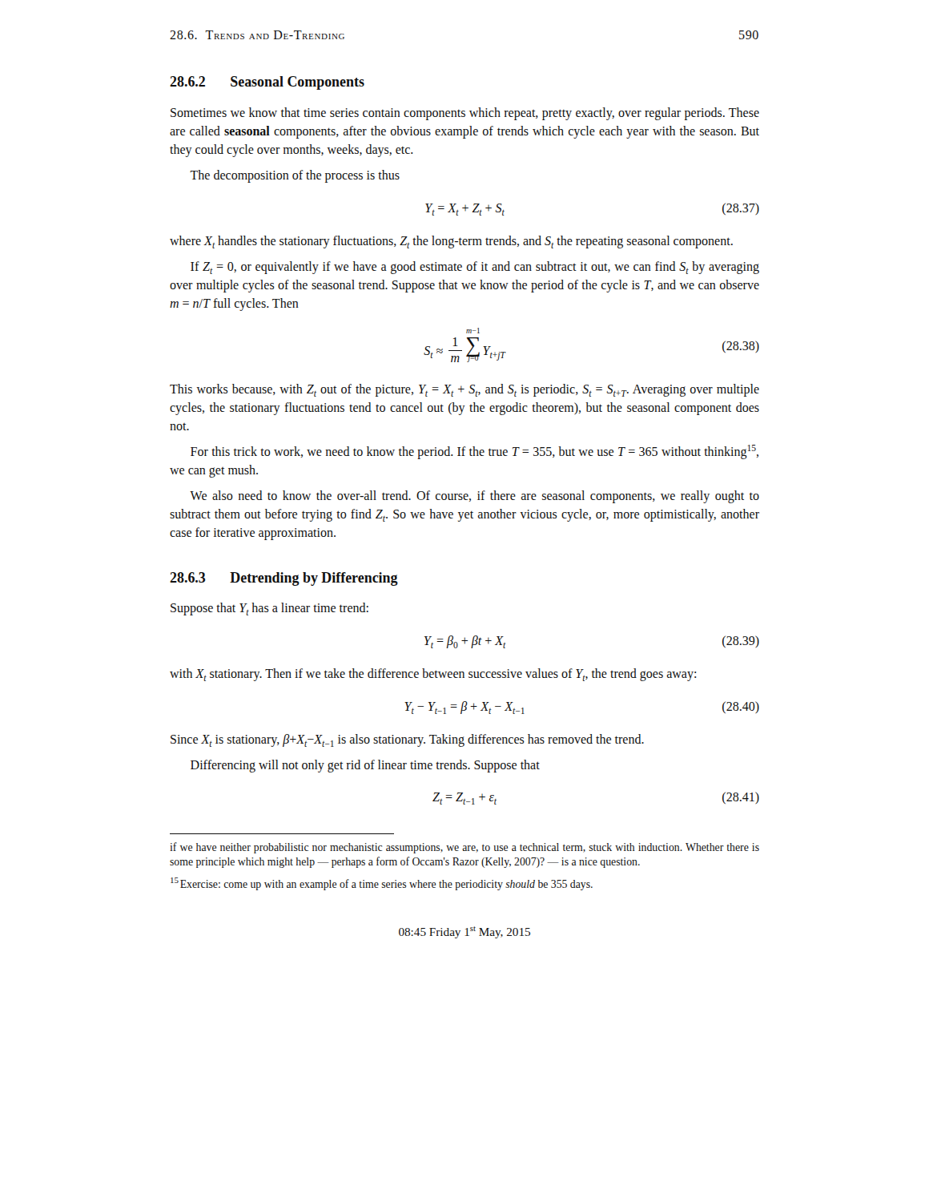28.6. Trends and De-Trending 590
28.6.2 Seasonal Components
Sometimes we know that time series contain components which repeat, pretty exactly, over regular periods. These are called seasonal components, after the obvious example of trends which cycle each year with the season. But they could cycle over months, weeks, days, etc.
The decomposition of the process is thus
Yt = Xt + Zt + St (28.37)
where Xt handles the stationary fluctuations, Zt the long-term trends, and St the repeating seasonal component.
If Zt = 0, or equivalently if we have a good estimate of it and can subtract it out, we can find St by averaging over multiple cycles of the seasonal trend. Suppose that we know the period of the cycle is T, and we can observe m = n/T full cycles. Then
St ≈ 1 m m−1∑j=0 Yt+jT (28.38)
This works because, with Zt out of the picture, Yt = Xt + St, and St is periodic, St = St+T. Averaging over multiple cycles, the stationary fluctuations tend to cancel out (by the ergodic theorem), but the seasonal component does not.
For this trick to work, we need to know the period. If the true T = 355, but we use T = 365 without thinking15, we can get mush.
We also need to know the over-all trend. Of course, if there are seasonal components, we really ought to subtract them out before trying to find Zt. So we have yet another vicious cycle, or, more optimistically, another case for iterative approximation.
28.6.3 Detrending by Differencing
Suppose that Yt has a linear time trend:
Yt = β0 + βt + Xt (28.39)
with Xt stationary. Then if we take the difference between successive values of Yt, the trend goes away:
Yt − Yt−1 = β + Xt − Xt−1 (28.40)
Since Xt is stationary, β+Xt−Xt−1 is also stationary. Taking differences has removed the trend.
Differencing will not only get rid of linear time trends. Suppose that
Zt = Zt−1 + εt (28.41)
if we have neither probabilistic nor mechanistic assumptions, we are, to use a technical term, stuck with induction. Whether there is some principle which might help — perhaps a form of Occam's Razor (Kelly, 2007)? — is a nice question.
15 Exercise: come up with an example of a time series where the periodicity should be 355 days.
08:45 Friday 1st May, 2015